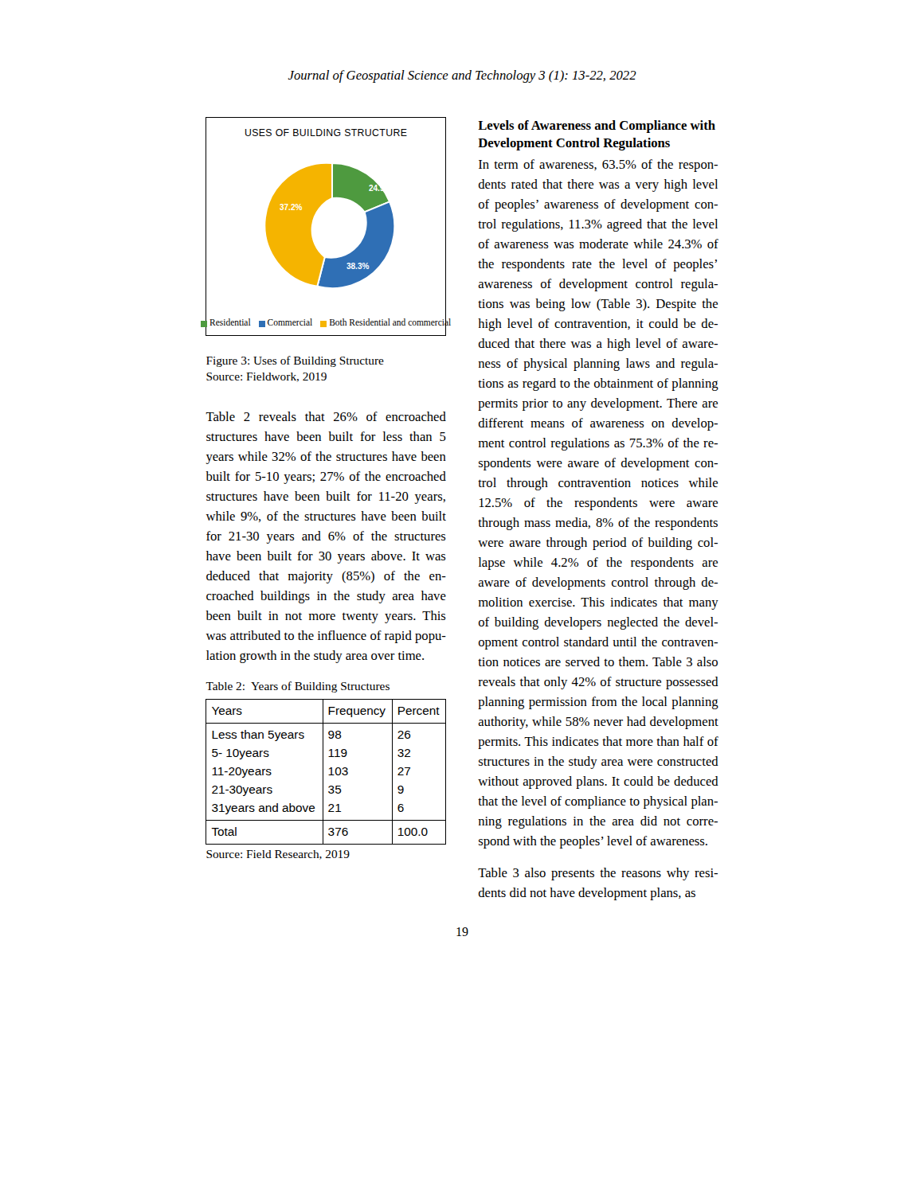Journal of Geospatial Science and Technology 3 (1): 13-22, 2022
USES OF BUILDING STRUCTURE
24.5% 38.3% 37.2%
Residential Commercial Both Residential and commercial
Figure 3: Uses of Building Structure Source: Fieldwork, 2019
Table 2 reveals that 26% of encroached structures have been built for less than 5 years while 32% of the structures have been built for 5-10 years; 27% of the encroached structures have been built for 11-20 years, while 9%, of the structures have been built for 21-30 years and 6% of the structures have been built for 30 years above. It was deduced that majority (85%) of the encroached buildings in the study area have been built in not more twenty years. This was attributed to the influence of rapid population growth in the study area over time.
Table 2: Years of Building Structures
| Years | Frequency | Percent |
| --- | --- | --- |
| Less than 5years 5- 10years 11-20years 21-30years 31years and above | 98 119 103 35 21 | 26 32 27 9 6 |
| Total | 376 | 100.0 |
Source: Field Research, 2019
Levels of Awareness and Compliance with Development Control Regulations
In term of awareness, 63.5% of the respondents rated that there was a very high level of peoples’ awareness of development control regulations, 11.3% agreed that the level of awareness was moderate while 24.3% of the respondents rate the level of peoples’ awareness of development control regulations was being low (Table 3). Despite the high level of contravention, it could be deduced that there was a high level of awareness of physical planning laws and regulations as regard to the obtainment of planning permits prior to any development. There are different means of awareness on development control regulations as 75.3% of the respondents were aware of development control through contravention notices while 12.5% of the respondents were aware through mass media, 8% of the respondents were aware through period of building collapse while 4.2% of the respondents are aware of developments control through demolition exercise. This indicates that many of building developers neglected the development control standard until the contravention notices are served to them. Table 3 also reveals that only 42% of structure possessed planning permission from the local planning authority, while 58% never had development permits. This indicates that more than half of structures in the study area were constructed without approved plans. It could be deduced that the level of compliance to physical planning regulations in the area did not correspond with the peoples’ level of awareness.
Table 3 also presents the reasons why residents did not have development plans, as
19